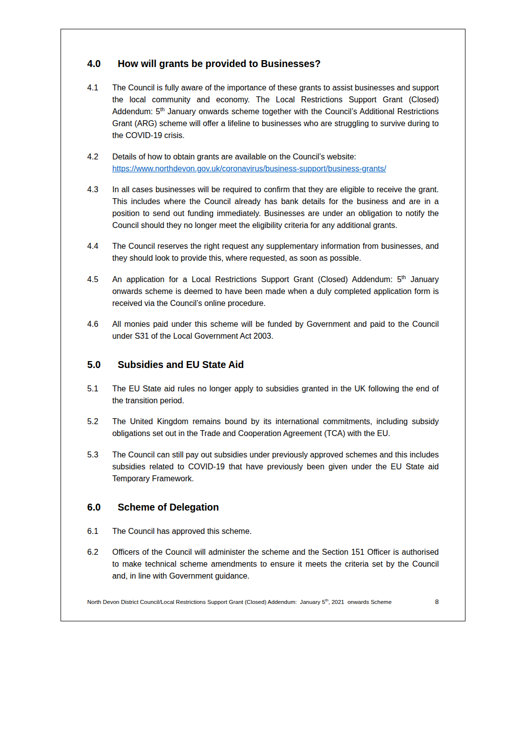4.0 How will grants be provided to Businesses?
4.1 The Council is fully aware of the importance of these grants to assist businesses and support the local community and economy. The Local Restrictions Support Grant (Closed) Addendum: 5th January onwards scheme together with the Council’s Additional Restrictions Grant (ARG) scheme will offer a lifeline to businesses who are struggling to survive during to the COVID-19 crisis.
4.2 Details of how to obtain grants are available on the Council’s website:
https://www.northdevon.gov.uk/coronavirus/business-support/business-grants/
4.3 In all cases businesses will be required to confirm that they are eligible to receive the grant. This includes where the Council already has bank details for the business and are in a position to send out funding immediately. Businesses are under an obligation to notify the Council should they no longer meet the eligibility criteria for any additional grants.
4.4 The Council reserves the right request any supplementary information from businesses, and they should look to provide this, where requested, as soon as possible.
4.5 An application for a Local Restrictions Support Grant (Closed) Addendum: 5th January onwards scheme is deemed to have been made when a duly completed application form is received via the Council’s online procedure.
4.6 All monies paid under this scheme will be funded by Government and paid to the Council under S31 of the Local Government Act 2003.
5.0 Subsidies and EU State Aid
5.1 The EU State aid rules no longer apply to subsidies granted in the UK following the end of the transition period.
5.2 The United Kingdom remains bound by its international commitments, including subsidy obligations set out in the Trade and Cooperation Agreement (TCA) with the EU.
5.3 The Council can still pay out subsidies under previously approved schemes and this includes subsidies related to COVID-19 that have previously been given under the EU State aid Temporary Framework.
6.0 Scheme of Delegation
6.1 The Council has approved this scheme.
6.2 Officers of the Council will administer the scheme and the Section 151 Officer is authorised to make technical scheme amendments to ensure it meets the criteria set by the Council and, in line with Government guidance.
North Devon District Council/Local Restrictions Support Grant (Closed) Addendum: January 5th, 2021 onwards Scheme 8